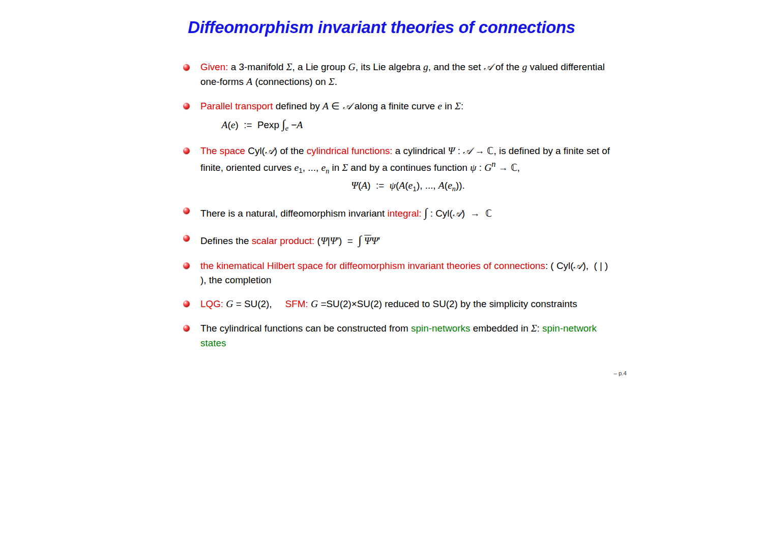Diffeomorphism invariant theories of connections
Given: a 3-manifold Σ, a Lie group G, its Lie algebra g, and the set 𝒜 of the g valued differential one-forms A (connections) on Σ.
Parallel transport defined by A ∈ 𝒜 along a finite curve e in Σ: A(e) := Pexp ∫e −A
The space Cyl(𝒜) of the cylindrical functions: a cylindrical Ψ : 𝒜 → ℂ, is defined by a finite set of finite, oriented curves e1, ..., en in Σ and by a continues function ψ : Gn → ℂ, Ψ(A) := ψ(A(e1), ..., A(en)).
There is a natural, diffeomorphism invariant integral: ∫ : Cyl(𝒜) → ℂ
Defines the scalar product: (Ψ|Ψ′) = ∫ ΨΨ′
the kinematical Hilbert space for diffeomorphism invariant theories of connections: ( Cyl(𝒜), ( | ) ), the completion
LQG: G = SU(2), SFM: G =SU(2)×SU(2) reduced to SU(2) by the simplicity constraints
The cylindrical functions can be constructed from spin-networks embedded in Σ: spin-network states
– p.4